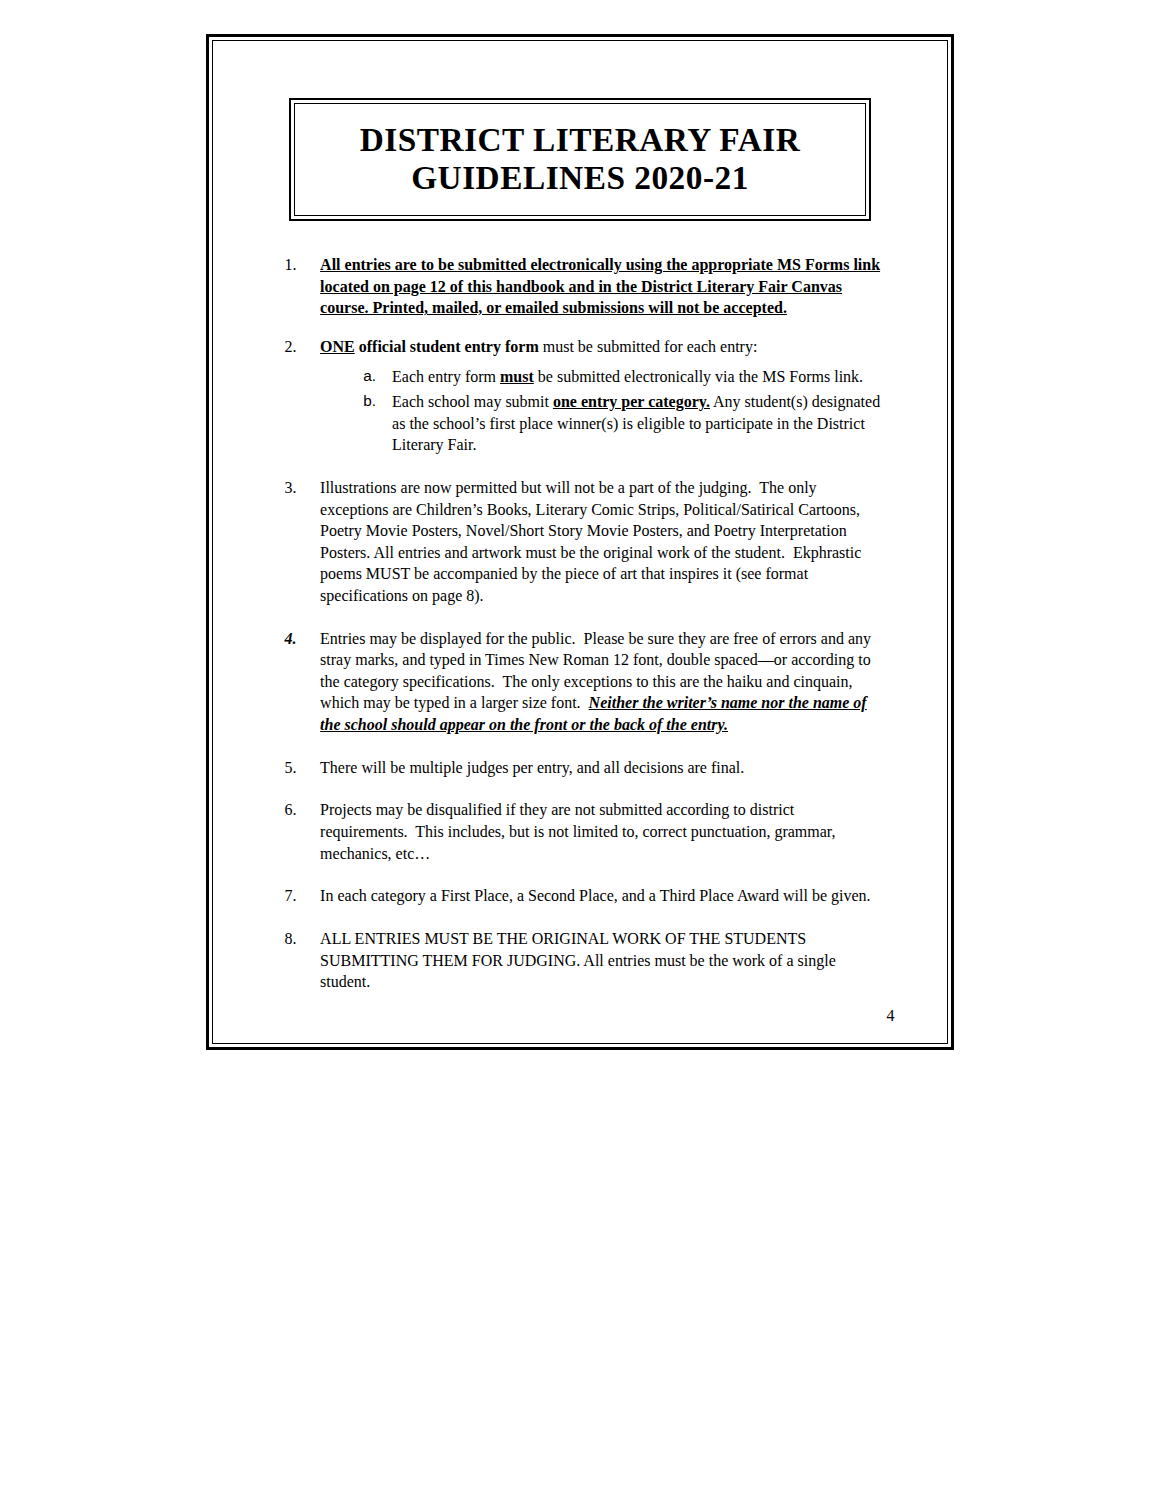DISTRICT LITERARY FAIR GUIDELINES 2020-21
1. All entries are to be submitted electronically using the appropriate MS Forms link located on page 12 of this handbook and in the District Literary Fair Canvas course. Printed, mailed, or emailed submissions will not be accepted.
2. ONE official student entry form must be submitted for each entry:
a. Each entry form must be submitted electronically via the MS Forms link.
b. Each school may submit one entry per category. Any student(s) designated as the school’s first place winner(s) is eligible to participate in the District Literary Fair.
3. Illustrations are now permitted but will not be a part of the judging. The only exceptions are Children’s Books, Literary Comic Strips, Political/Satirical Cartoons, Poetry Movie Posters, Novel/Short Story Movie Posters, and Poetry Interpretation Posters. All entries and artwork must be the original work of the student. Ekphrastic poems MUST be accompanied by the piece of art that inspires it (see format specifications on page 8).
4. Entries may be displayed for the public. Please be sure they are free of errors and any stray marks, and typed in Times New Roman 12 font, double spaced—or according to the category specifications. The only exceptions to this are the haiku and cinquain, which may be typed in a larger size font. Neither the writer’s name nor the name of the school should appear on the front or the back of the entry.
5. There will be multiple judges per entry, and all decisions are final.
6. Projects may be disqualified if they are not submitted according to district requirements. This includes, but is not limited to, correct punctuation, grammar, mechanics, etc…
7. In each category a First Place, a Second Place, and a Third Place Award will be given.
8. ALL ENTRIES MUST BE THE ORIGINAL WORK OF THE STUDENTS SUBMITTING THEM FOR JUDGING. All entries must be the work of a single student.
4